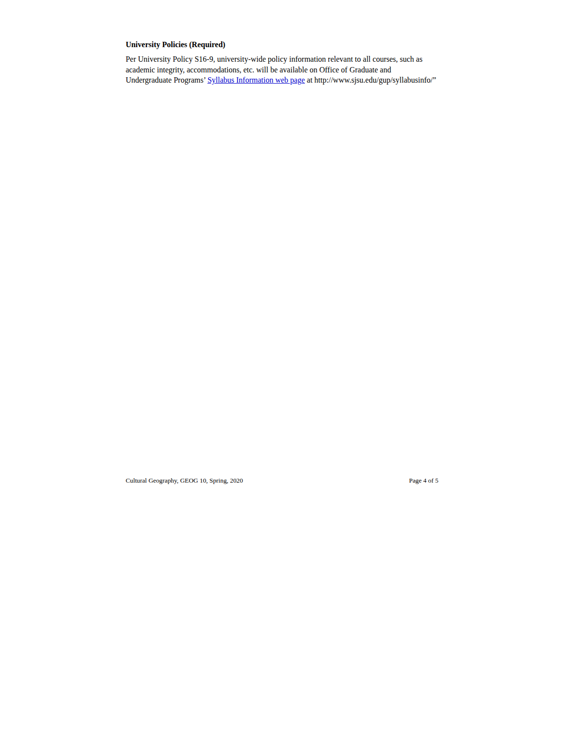University Policies (Required)
Per University Policy S16-9, university-wide policy information relevant to all courses, such as academic integrity, accommodations, etc. will be available on Office of Graduate and Undergraduate Programs’ Syllabus Information web page at http://www.sjsu.edu/gup/syllabusinfo/”
Cultural Geography, GEOG 10, Spring, 2020 Page 4 of 5